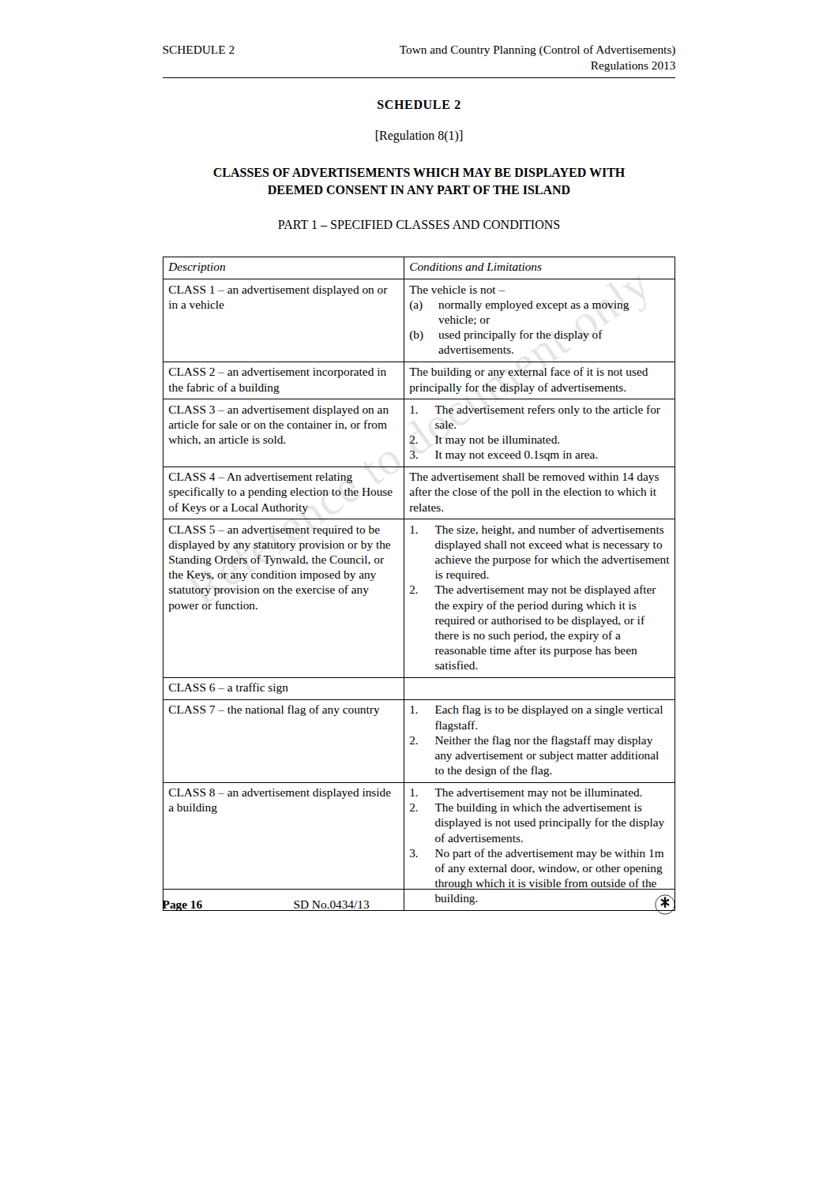Reference to document only
SCHEDULE 2
Town and Country Planning (Control of Advertisements)
Regulations 2013
SCHEDULE 2
[Regulation 8(1)]
CLASSES OF ADVERTISEMENTS WHICH MAY BE DISPLAYED WITH DEEMED CONSENT IN ANY PART OF THE ISLAND
PART 1 – SPECIFIED CLASSES AND CONDITIONS
| Description | Conditions and Limitations |
| --- | --- |
| CLASS 1 – an advertisement displayed on or in a vehicle | The vehicle is not – (a) normally employed except as a moving vehicle; or (b) used principally for the display of advertisements. |
| CLASS 2 – an advertisement incorporated in the fabric of a building | The building or any external face of it is not used principally for the display of advertisements. |
| CLASS 3 – an advertisement displayed on an article for sale or on the container in, or from which, an article is sold. | 1. The advertisement refers only to the article for sale. 2. It may not be illuminated. 3. It may not exceed 0.1sqm in area. |
| CLASS 4 – An advertisement relating specifically to a pending election to the House of Keys or a Local Authority | The advertisement shall be removed within 14 days after the close of the poll in the election to which it relates. |
| CLASS 5 – an advertisement required to be displayed by any statutory provision or by the Standing Orders of Tynwald, the Council, or the Keys, or any condition imposed by any statutory provision on the exercise of any power or function. | 1. The size, height, and number of advertisements displayed shall not exceed what is necessary to achieve the purpose for which the advertisement is required. 2. The advertisement may not be displayed after the expiry of the period during which it is required or authorised to be displayed, or if there is no such period, the expiry of a reasonable time after its purpose has been satisfied. |
| CLASS 6 – a traffic sign | |
| CLASS 7 – the national flag of any country | 1. Each flag is to be displayed on a single vertical flagstaff. 2. Neither the flag nor the flagstaff may display any advertisement or subject matter additional to the design of the flag. |
| CLASS 8 – an advertisement displayed inside a building | 1. The advertisement may not be illuminated. 2. The building in which the advertisement is displayed is not used principally for the display of advertisements. 3. No part of the advertisement may be within 1m of any external door, window, or other opening through which it is visible from outside of the building. |
Page 16 SD No.0434/13